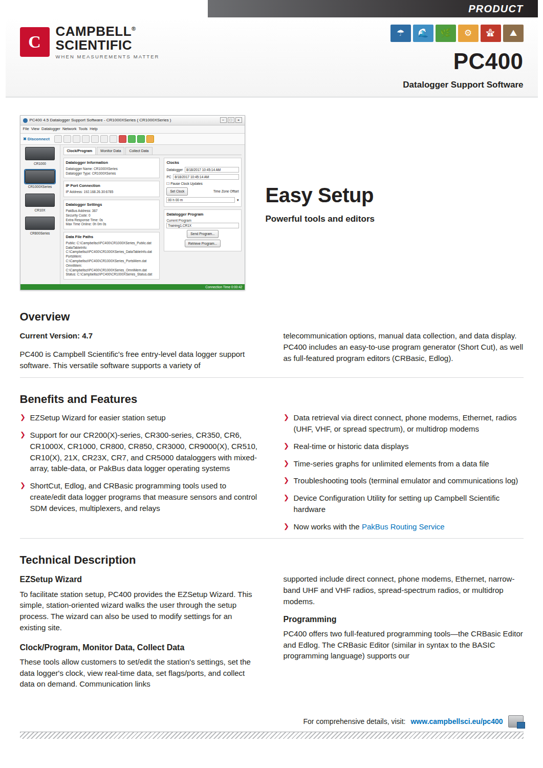PRODUCT
C
CAMPBELL® SCIENTIFIC WHEN MEASUREMENTS MATTER
☂
🌊
🌿
⚙
🛣
⛰
PC400
Datalogger Support Software
PC400 4.5 Datalogger Support Software - CR1000XSeries ( CR1000XSeries )
−□×
File View Datalogger Network Tools Help
✖ Disconnect
CR1000
CR1000XSeries
CR10X
CR800Series
Clock/Program
Monitor Data
Collect Data
Datalogger Information
Datalogger Name: CR1000XSeries
Datalogger Type: CR1000XSeries
IP Port Connection
IP Address: 192.168.26.30:6785
Datalogger Settings
PakBus Address: 367
Security Code: 0
Extra Response Time: 0s
Max Time Online: 0h 0m 0s
Data File Paths
Public: C:\Campbellsci\PC400\CR1000XSeries_Public.dat
DataTableInfo: C:\Campbellsci\PC400\CR1000XSeries_DataTableInfo.dat
PortsMem: C:\Campbellsci\PC400\CR1000XSeries_PortsMem.dat
OmniMem: C:\Campbellsci\PC400\CR1000XSeries_OmniMem.dat
Status: C:\Campbellsci\PC400\CR1000XSeries_Status.dat
Clocks
Datalogger 8/18/2017 10:45:14 AM
PC 8/18/2017 10:45:14 AM
☐ Pause Clock Updates
Set Clock Time Zone Offset
00 h 00 m▾
Datalogger Program
Current Program
Training1.CR1X
Send Program...
Retrieve Program...
Connection Time 0:00:42
Easy Setup
Powerful tools and editors
Overview
Current Version: 4.7
PC400 is Campbell Scientific's free entry-level data logger support software. This versatile software supports a variety of
telecommunication options, manual data collection, and data display. PC400 includes an easy-to-use program generator (Short Cut), as well as full-featured program editors (CRBasic, Edlog).
Benefits and Features
EZSetup Wizard for easier station setup
Support for our CR200(X)-series, CR300-series, CR350, CR6, CR1000X, CR1000, CR800, CR850, CR3000, CR9000(X), CR510, CR10(X), 21X, CR23X, CR7, and CR5000 dataloggers with mixed-array, table-data, or PakBus data logger operating systems
ShortCut, Edlog, and CRBasic programming tools used to create/edit data logger programs that measure sensors and control SDM devices, multiplexers, and relays
Data retrieval via direct connect, phone modems, Ethernet, radios (UHF, VHF, or spread spectrum), or multidrop modems
Real-time or historic data displays
Time-series graphs for unlimited elements from a data file
Troubleshooting tools (terminal emulator and communications log)
Device Configuration Utility for setting up Campbell Scientific hardware
Now works with the PakBus Routing Service
Technical Description
EZSetup Wizard
To facilitate station setup, PC400 provides the EZSetup Wizard. This simple, station-oriented wizard walks the user through the setup process. The wizard can also be used to modify settings for an existing site.
Clock/Program, Monitor Data, Collect Data
These tools allow customers to set/edit the station's settings, set the data logger's clock, view real-time data, set flags/ports, and collect data on demand. Communication links
supported include direct connect, phone modems, Ethernet, narrow-band UHF and VHF radios, spread-spectrum radios, or multidrop modems.
Programming
PC400 offers two full-featured programming tools—the CRBasic Editor and Edlog. The CRBasic Editor (similar in syntax to the BASIC programming language) supports our
For comprehensive details, visit: www.campbellsci.eu/pc400